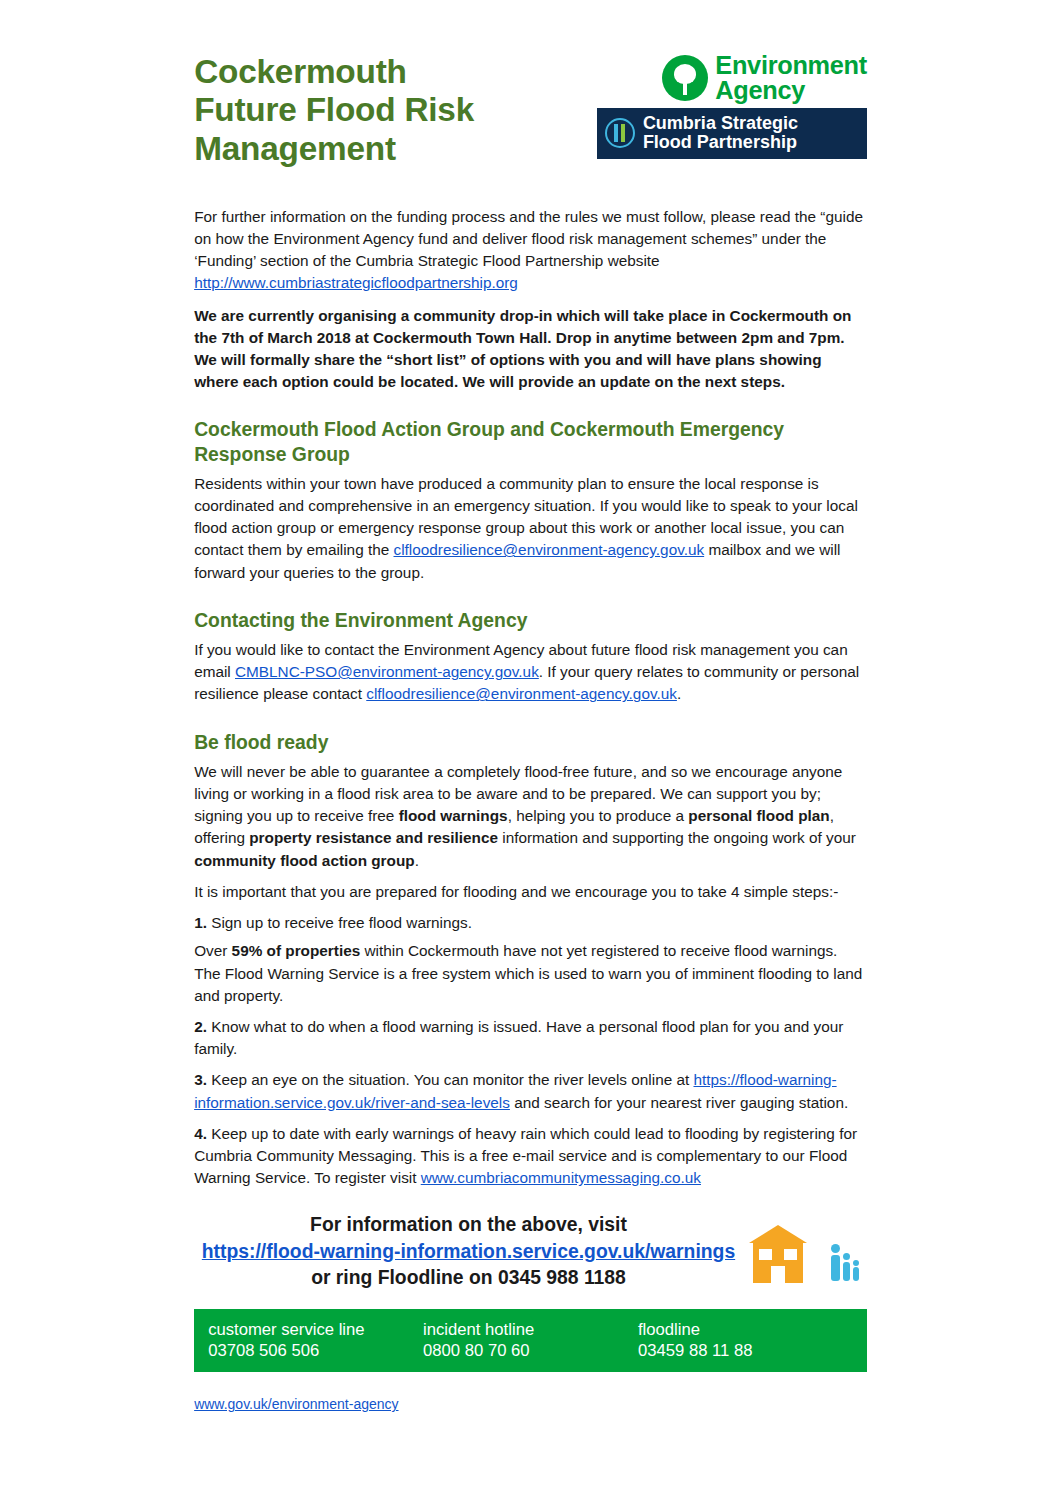Cockermouth
Future Flood Risk Management
Environment
Agency
Cumbria Strategic Flood Partnership
For further information on the funding process and the rules we must follow, please read the “guide on how the Environment Agency fund and deliver flood risk management schemes” under the ‘Funding’ section of the Cumbria Strategic Flood Partnership website http://www.cumbriastrategicfloodpartnership.org
We are currently organising a community drop-in which will take place in Cockermouth on the 7th of March 2018 at Cockermouth Town Hall. Drop in anytime between 2pm and 7pm. We will formally share the “short list” of options with you and will have plans showing where each option could be located. We will provide an update on the next steps.
Cockermouth Flood Action Group and Cockermouth Emergency Response Group
Residents within your town have produced a community plan to ensure the local response is coordinated and comprehensive in an emergency situation. If you would like to speak to your local flood action group or emergency response group about this work or another local issue, you can contact them by emailing the clfloodresilience@environment-agency.gov.uk mailbox and we will forward your queries to the group.
Contacting the Environment Agency
If you would like to contact the Environment Agency about future flood risk management you can email CMBLNC-PSO@environment-agency.gov.uk. If your query relates to community or personal resilience please contact clfloodresilience@environment-agency.gov.uk.
Be flood ready
We will never be able to guarantee a completely flood-free future, and so we encourage anyone living or working in a flood risk area to be aware and to be prepared. We can support you by; signing you up to receive free flood warnings, helping you to produce a personal flood plan, offering property resistance and resilience information and supporting the ongoing work of your community flood action group.
It is important that you are prepared for flooding and we encourage you to take 4 simple steps:-
1. Sign up to receive free flood warnings.
Over 59% of properties within Cockermouth have not yet registered to receive flood warnings. The Flood Warning Service is a free system which is used to warn you of imminent flooding to land and property.
2. Know what to do when a flood warning is issued. Have a personal flood plan for you and your family.
3. Keep an eye on the situation. You can monitor the river levels online at https://flood-warning-information.service.gov.uk/river-and-sea-levels and search for your nearest river gauging station.
4. Keep up to date with early warnings of heavy rain which could lead to flooding by registering for Cumbria Community Messaging. This is a free e-mail service and is complementary to our Flood Warning Service. To register visit www.cumbriacommunitymessaging.co.uk
For information on the above, visit
https://flood-warning-information.service.gov.uk/warnings
or ring Floodline on 0345 988 1188
customer service line 03708 506 506
incident hotline 0800 80 70 60
floodline 03459 88 11 88
www.gov.uk/environment-agency